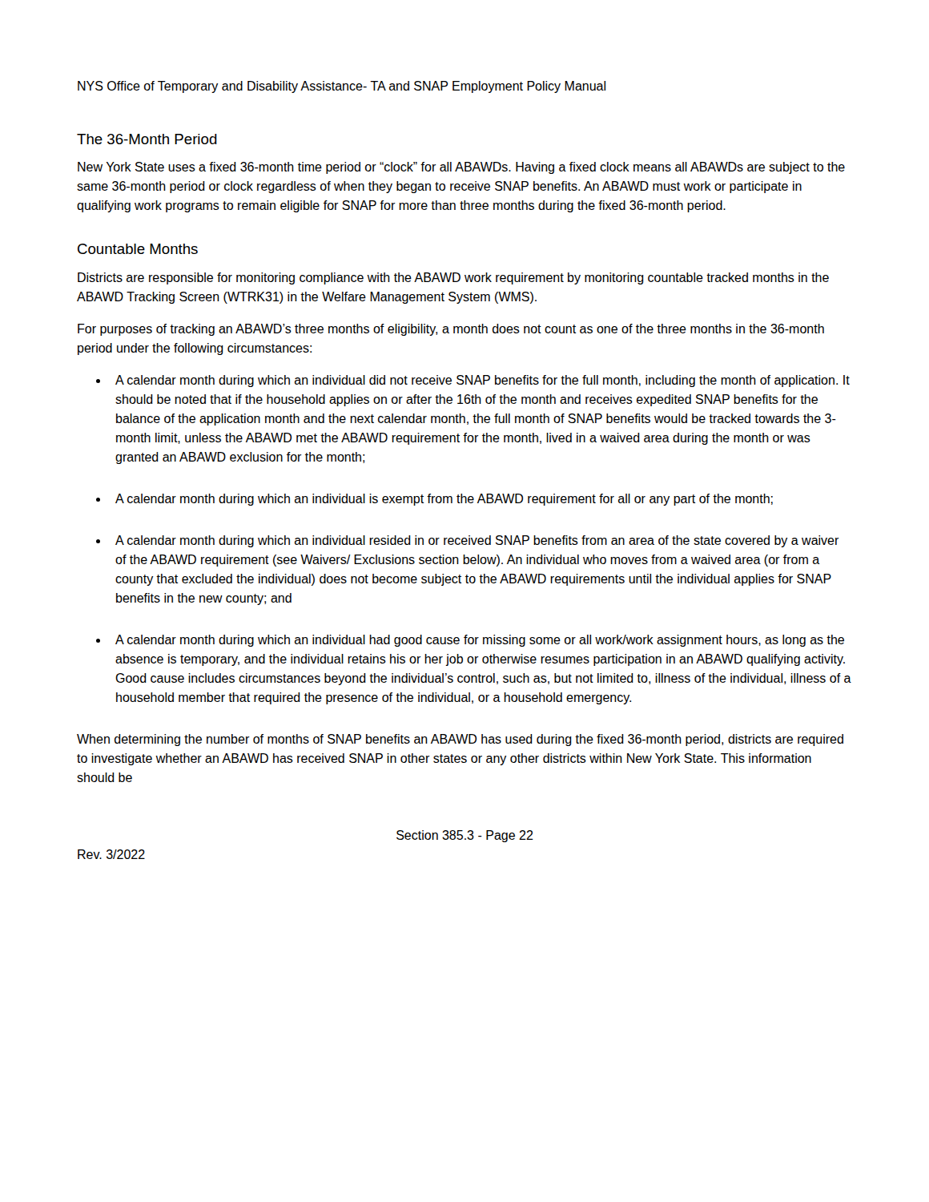NYS Office of Temporary and Disability Assistance- TA and SNAP Employment Policy Manual
The 36-Month Period
New York State uses a fixed 36-month time period or “clock” for all ABAWDs. Having a fixed clock means all ABAWDs are subject to the same 36-month period or clock regardless of when they began to receive SNAP benefits. An ABAWD must work or participate in qualifying work programs to remain eligible for SNAP for more than three months during the fixed 36-month period.
Countable Months
Districts are responsible for monitoring compliance with the ABAWD work requirement by monitoring countable tracked months in the ABAWD Tracking Screen (WTRK31) in the Welfare Management System (WMS).
For purposes of tracking an ABAWD’s three months of eligibility, a month does not count as one of the three months in the 36-month period under the following circumstances:
A calendar month during which an individual did not receive SNAP benefits for the full month, including the month of application. It should be noted that if the household applies on or after the 16th of the month and receives expedited SNAP benefits for the balance of the application month and the next calendar month, the full month of SNAP benefits would be tracked towards the 3-month limit, unless the ABAWD met the ABAWD requirement for the month, lived in a waived area during the month or was granted an ABAWD exclusion for the month;
A calendar month during which an individual is exempt from the ABAWD requirement for all or any part of the month;
A calendar month during which an individual resided in or received SNAP benefits from an area of the state covered by a waiver of the ABAWD requirement (see Waivers/ Exclusions section below). An individual who moves from a waived area (or from a county that excluded the individual) does not become subject to the ABAWD requirements until the individual applies for SNAP benefits in the new county; and
A calendar month during which an individual had good cause for missing some or all work/work assignment hours, as long as the absence is temporary, and the individual retains his or her job or otherwise resumes participation in an ABAWD qualifying activity. Good cause includes circumstances beyond the individual’s control, such as, but not limited to, illness of the individual, illness of a household member that required the presence of the individual, or a household emergency.
When determining the number of months of SNAP benefits an ABAWD has used during the fixed 36-month period, districts are required to investigate whether an ABAWD has received SNAP in other states or any other districts within New York State. This information should be
Section 385.3 - Page 22
Rev. 3/2022